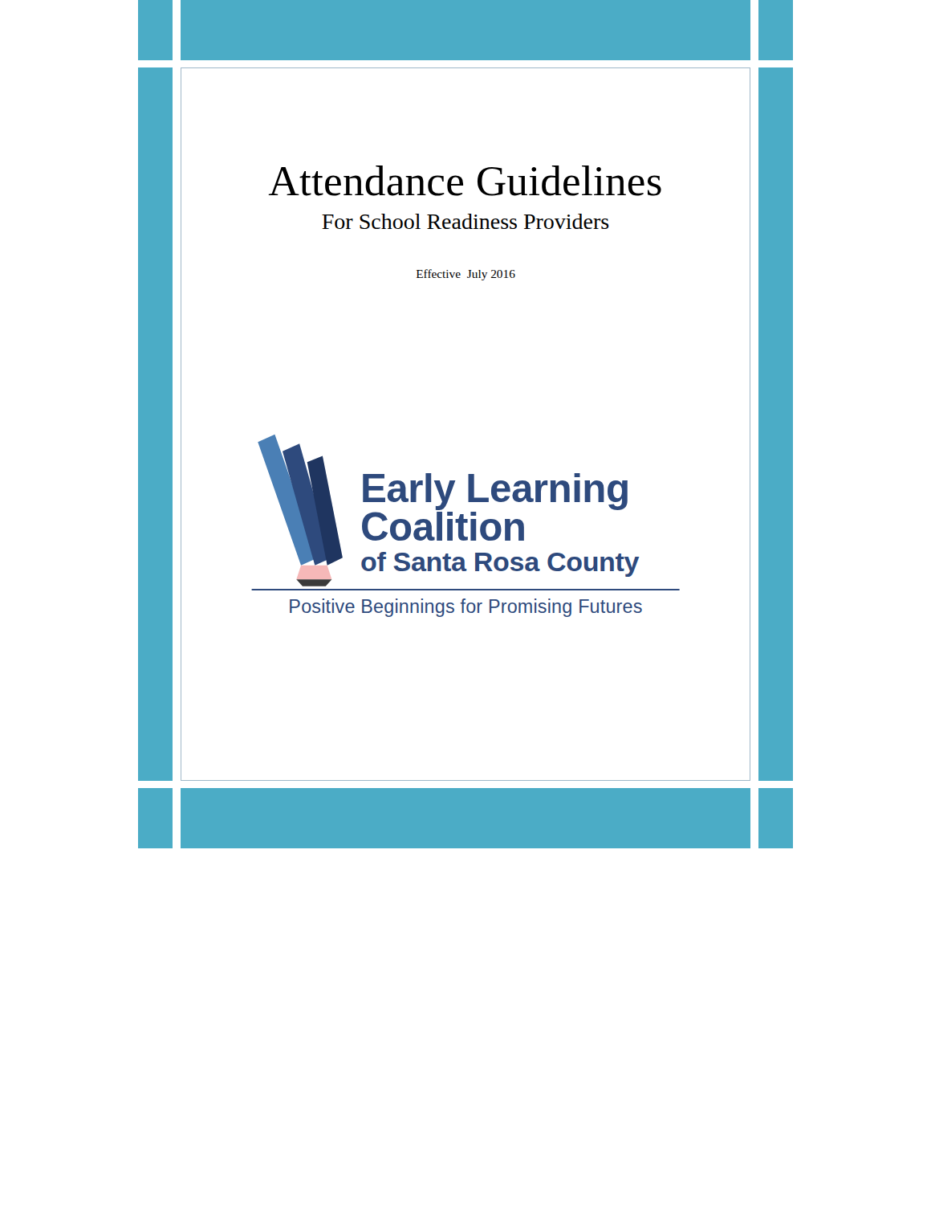Attendance Guidelines
For School Readiness Providers
Effective July 2016
Early Learning
Coalition
of Santa Rosa County
Positive Beginnings for Promising Futures